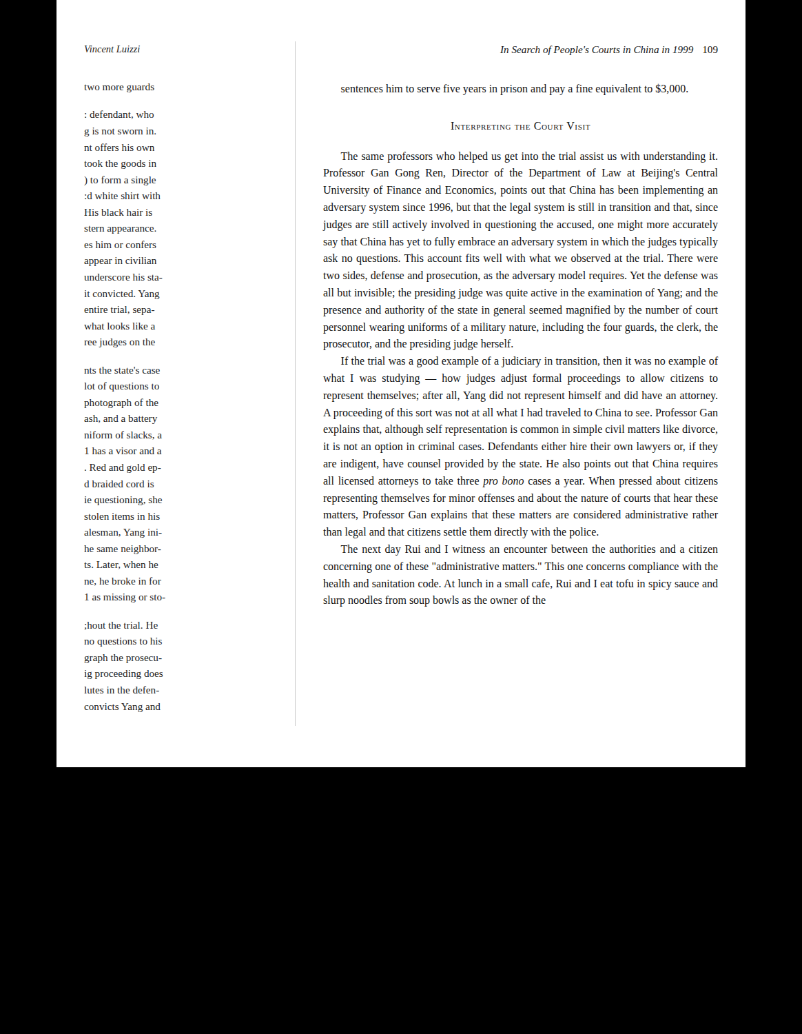Vincent Luizzi
two more guards
: defendant, who g is not sworn in. nt offers his own took the goods in ) to form a single :d white shirt with His black hair is stern appearance. es him or confers appear in civilian underscore his sta- it convicted. Yang entire trial, sepa- what looks like a ree judges on the
nts the state's case lot of questions to photograph of the ash, and a battery niform of slacks, a 1 has a visor and a . Red and gold ep- d braided cord is ie questioning, she stolen items in his alesman, Yang ini- he same neighbor- ts. Later, when he ne, he broke in for 1 as missing or sto-
;hout the trial. He no questions to his graph the prosecu- ig proceeding does lutes in the defen- convicts Yang and
In Search of People's Courts in China in 1999 109
sentences him to serve five years in prison and pay a fine equivalent to $3,000.
Interpreting the Court Visit
The same professors who helped us get into the trial assist us with understanding it. Professor Gan Gong Ren, Director of the Department of Law at Beijing's Central University of Finance and Economics, points out that China has been implementing an adversary system since 1996, but that the legal system is still in transition and that, since judges are still actively involved in questioning the accused, one might more accurately say that China has yet to fully embrace an adversary system in which the judges typically ask no questions. This account fits well with what we observed at the trial. There were two sides, defense and prosecution, as the adversary model requires. Yet the defense was all but invisible; the presiding judge was quite active in the examination of Yang; and the presence and authority of the state in general seemed magnified by the number of court personnel wearing uniforms of a military nature, including the four guards, the clerk, the prosecutor, and the presiding judge herself.
If the trial was a good example of a judiciary in transition, then it was no example of what I was studying — how judges adjust formal proceedings to allow citizens to represent themselves; after all, Yang did not represent himself and did have an attorney. A proceeding of this sort was not at all what I had traveled to China to see. Professor Gan explains that, although self representation is common in simple civil matters like divorce, it is not an option in criminal cases. Defendants either hire their own lawyers or, if they are indigent, have counsel provided by the state. He also points out that China requires all licensed attorneys to take three pro bono cases a year. When pressed about citizens representing themselves for minor offenses and about the nature of courts that hear these matters, Professor Gan explains that these matters are considered administrative rather than legal and that citizens settle them directly with the police.
The next day Rui and I witness an encounter between the authorities and a citizen concerning one of these "administrative matters." This one concerns compliance with the health and sanitation code. At lunch in a small cafe, Rui and I eat tofu in spicy sauce and slurp noodles from soup bowls as the owner of the